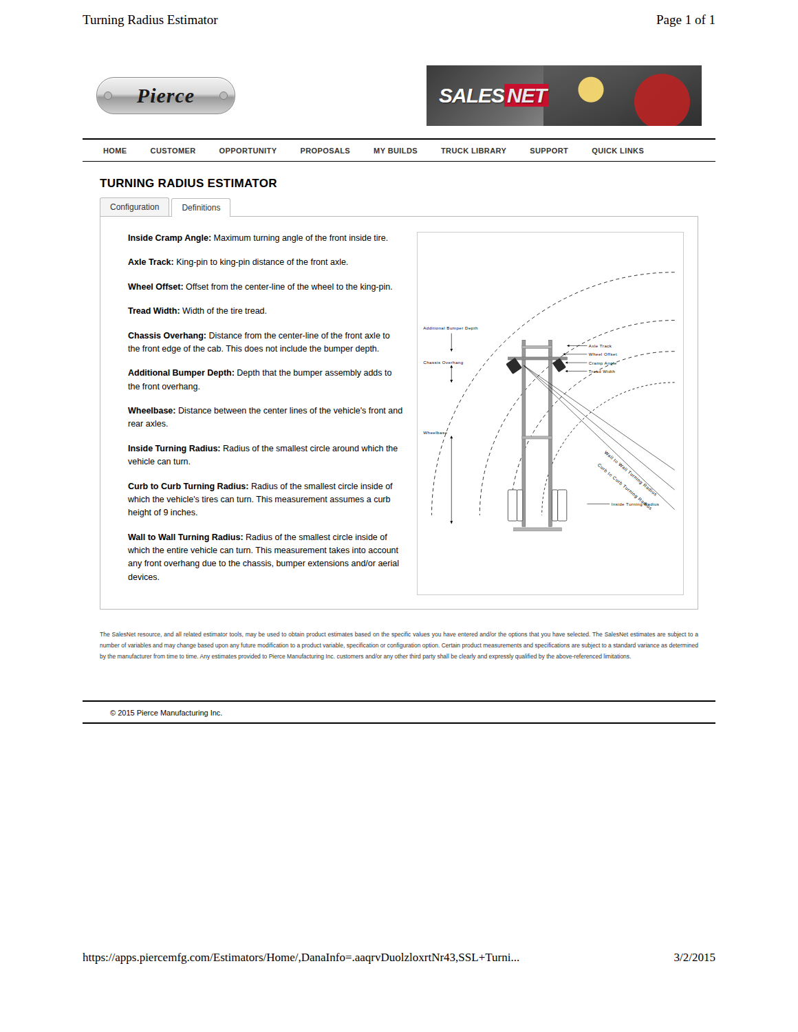Turning Radius Estimator
Page 1 of 1
Pierce
SALESNET
HOME
CUSTOMER
OPPORTUNITY
PROPOSALS
MY BUILDS
TRUCK LIBRARY
SUPPORT
QUICK LINKS
TURNING RADIUS ESTIMATOR
Configuration
Definitions
Inside Cramp Angle: Maximum turning angle of the front inside tire.
Axle Track: King-pin to king-pin distance of the front axle.
Wheel Offset: Offset from the center-line of the wheel to the king-pin.
Tread Width: Width of the tire tread.
Chassis Overhang: Distance from the center-line of the front axle to the front edge of the cab. This does not include the bumper depth.
Additional Bumper Depth: Depth that the bumper assembly adds to the front overhang.
Wheelbase: Distance between the center lines of the vehicle's front and rear axles.
Inside Turning Radius: Radius of the smallest circle around which the vehicle can turn.
Curb to Curb Turning Radius: Radius of the smallest circle inside of which the vehicle's tires can turn. This measurement assumes a curb height of 9 inches.
Wall to Wall Turning Radius: Radius of the smallest circle inside of which the entire vehicle can turn. This measurement takes into account any front overhang due to the chassis, bumper extensions and/or aerial devices.
Additional Bumper Depth Chassis Overhang Wheelbase Axle Track Wheel Offset Cramp Angle Tread Width Inside Turning Radius Wall to Wall Turning Radius Curb to Curb Turning Radius
The SalesNet resource, and all related estimator tools, may be used to obtain product estimates based on the specific values you have entered and/or the options that you have selected. The SalesNet estimates are subject to a number of variables and may change based upon any future modification to a product variable, specification or configuration option. Certain product measurements and specifications are subject to a standard variance as determined by the manufacturer from time to time. Any estimates provided to Pierce Manufacturing Inc. customers and/or any other third party shall be clearly and expressly qualified by the above-referenced limitations.
© 2015 Pierce Manufacturing Inc.
https://apps.piercemfg.com/Estimators/Home/,DanaInfo=.aaqrvDuolzloxrtNr43,SSL+Turni...
3/2/2015